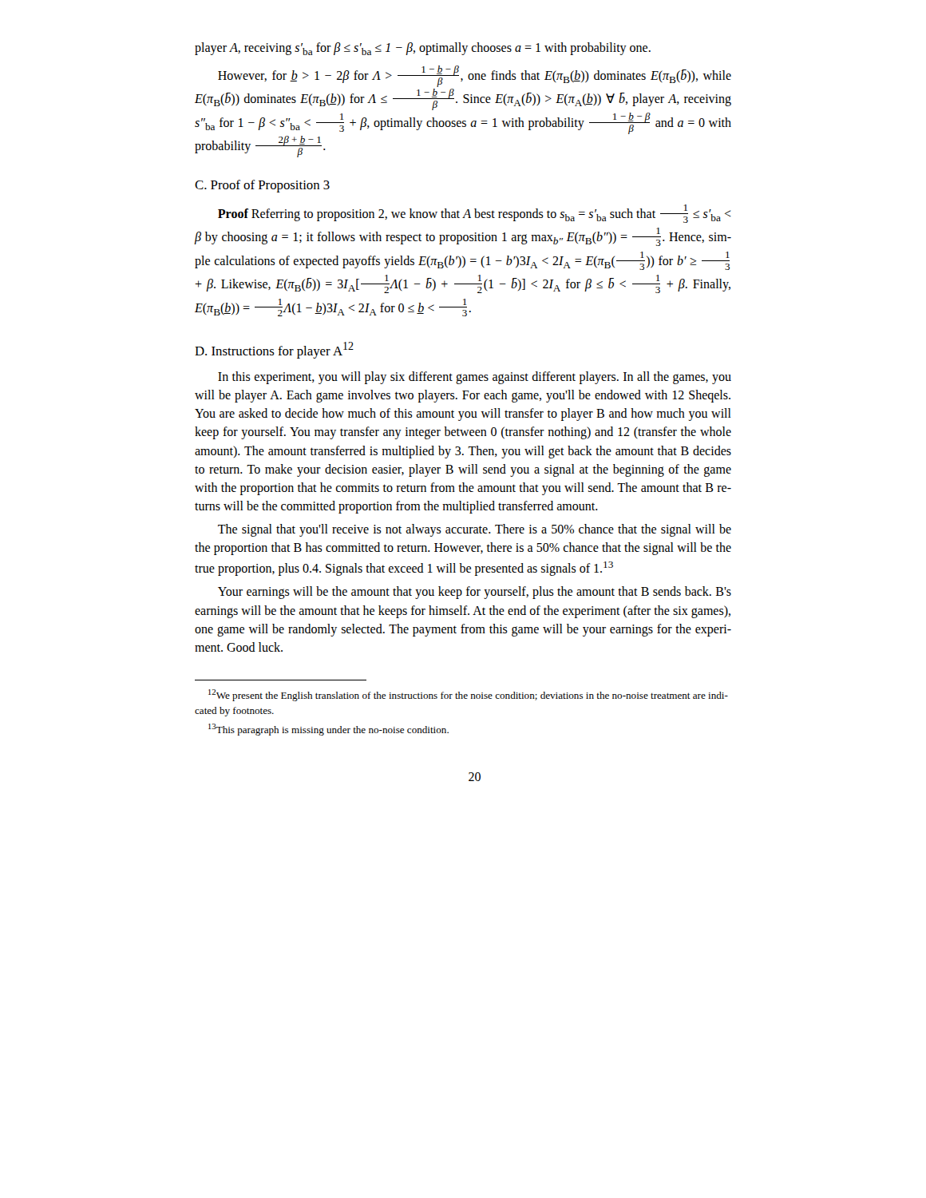player A, receiving s′ba for β ≤ s′ba ≤ 1 − β, optimally chooses a = 1 with probability one.
However, for b̲ > 1 − 2β for Λ > 1 − b̲ − β β, one finds that E(πB(b̲)) dominates E(πB(b̄)), while E(πB(b̄)) dominates E(πB(b̲)) for Λ ≤ 1 − b̲ − β β. Since E(πA(b̄)) > E(πA(b̲)) ∀ b̄, player A, receiving s″ba for 1 − β < s″ba < 13 + β, optimally chooses a = 1 with probability 1 − b̲ − β β and a = 0 with probability 2β + b̲ − 1 β.
C. Proof of Proposition 3
Proof Referring to proposition 2, we know that A best responds to sba = s′ba such that 13 ≤ s′ba < β by choosing a = 1; it follows with respect to proposition 1 arg maxb″ E(πB(b″)) = 13. Hence, simple calculations of expected payoffs yields E(πB(b′)) = (1 − b′)3IA < 2IA = E(πB(13)) for b′ ≥ 13 + β. Likewise, E(πB(b̄)) = 3IA[12 Λ(1 − b̄) + 12(1 − b̄)] < 2IA for β ≤ b̄ < 13 + β. Finally, E(πB(b̲)) = 12 Λ(1 − b̲)3IA < 2IA for 0 ≤ b̲ < 13.
D. Instructions for player A12
In this experiment, you will play six different games against different players. In all the games, you will be player A. Each game involves two players. For each game, you'll be endowed with 12 Sheqels. You are asked to decide how much of this amount you will transfer to player B and how much you will keep for yourself. You may transfer any integer between 0 (transfer nothing) and 12 (transfer the whole amount). The amount transferred is multiplied by 3. Then, you will get back the amount that B decides to return. To make your decision easier, player B will send you a signal at the beginning of the game with the proportion that he commits to return from the amount that you will send. The amount that B returns will be the committed proportion from the multiplied transferred amount.
The signal that you'll receive is not always accurate. There is a 50% chance that the signal will be the proportion that B has committed to return. However, there is a 50% chance that the signal will be the true proportion, plus 0.4. Signals that exceed 1 will be presented as signals of 1.13
Your earnings will be the amount that you keep for yourself, plus the amount that B sends back. B's earnings will be the amount that he keeps for himself. At the end of the experiment (after the six games), one game will be randomly selected. The payment from this game will be your earnings for the experiment. Good luck.
12We present the English translation of the instructions for the noise condition; deviations in the no-noise treatment are indicated by footnotes.
13This paragraph is missing under the no-noise condition.
20